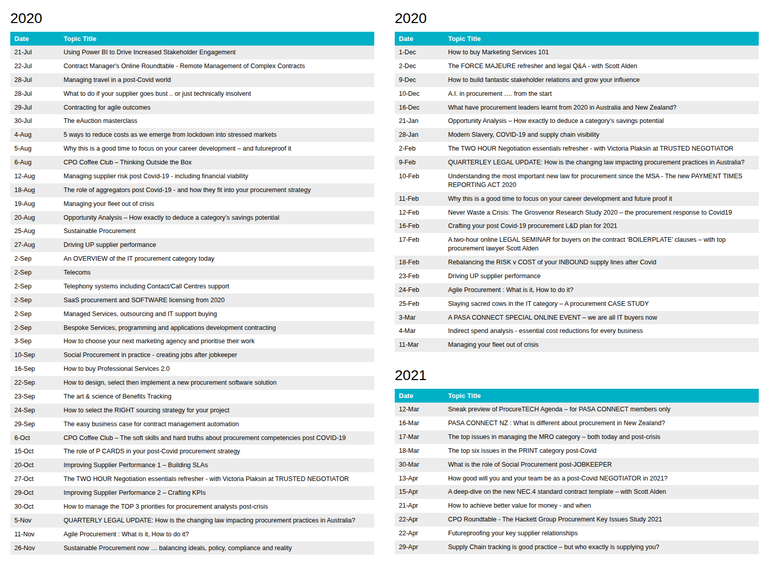2020
| Date | Topic Title |
| --- | --- |
| 21-Jul | Using Power BI to Drive Increased Stakeholder Engagement |
| 22-Jul | Contract Manager's Online Roundtable - Remote Management of Complex Contracts |
| 28-Jul | Managing travel in a post-Covid world |
| 28-Jul | What to do if your supplier goes bust .. or just technically insolvent |
| 29-Jul | Contracting for agile outcomes |
| 30-Jul | The eAuction masterclass |
| 4-Aug | 5 ways to reduce costs as we emerge from lockdown into stressed markets |
| 5-Aug | Why this is a good time to focus on your career development – and futureproof it |
| 6-Aug | CPO Coffee Club – Thinking Outside the Box |
| 12-Aug | Managing supplier risk post Covid-19 - including financial viability |
| 18-Aug | The role of aggregators post Covid-19 - and how they fit into your procurement strategy |
| 19-Aug | Managing your fleet out of crisis |
| 20-Aug | Opportunity Analysis – How exactly to deduce a category’s savings potential |
| 25-Aug | Sustainable Procurement |
| 27-Aug | Driving UP supplier performance |
| 2-Sep | An OVERVIEW of the IT procurement category today |
| 2-Sep | Telecoms |
| 2-Sep | Telephony systems including Contact/Call Centres support |
| 2-Sep | SaaS procurement and SOFTWARE licensing from 2020 |
| 2-Sep | Managed Services, outsourcing and IT support buying |
| 2-Sep | Bespoke Services, programming and applications development contracting |
| 3-Sep | How to choose your next marketing agency and prioritise their work |
| 10-Sep | Social Procurement in practice - creating jobs after jobkeeper |
| 16-Sep | How to buy Professional Services 2.0 |
| 22-Sep | How to design, select then implement a new procurement software solution |
| 23-Sep | The art & science of Benefits Tracking |
| 24-Sep | How to select the RIGHT sourcing strategy for your project |
| 29-Sep | The easy business case for contract management automation |
| 6-Oct | CPO Coffee Club – The soft skills and hard truths about procurement competencies post COVID-19 |
| 15-Oct | The role of P CARDS in your post-Covid procurement strategy |
| 20-Oct | Improving Supplier Performance 1 – Building SLAs |
| 27-Oct | The TWO HOUR Negotiation essentials refresher - with Victoria Plaksin at TRUSTED NEGOTIATOR |
| 29-Oct | Improving Supplier Performance 2 – Crafting KPIs |
| 30-Oct | How to manage the TOP 3 priorities for procurement analysts post-crisis |
| 5-Nov | QUARTERLY LEGAL UPDATE: How is the changing law impacting procurement practices in Australia? |
| 11-Nov | Agile Procurement : What is it, How to do it? |
| 26-Nov | Sustainable Procurement now … balancing ideals, policy, compliance and reality |
2020
| Date | Topic Title |
| --- | --- |
| 1-Dec | How to buy Marketing Services 101 |
| 2-Dec | The FORCE MAJEURE refresher and legal Q&A - with Scott Alden |
| 9-Dec | How to build fantastic stakeholder relations and grow your influence |
| 10-Dec | A.I. in procurement …. from the start |
| 16-Dec | What have procurement leaders learnt from 2020 in Australia and New Zealand? |
| 21-Jan | Opportunity Analysis – How exactly to deduce a category’s savings potential |
| 28-Jan | Modern Slavery, COVID-19 and supply chain visibility |
| 2-Feb | The TWO HOUR Negotiation essentials refresher - with Victoria Plaksin at TRUSTED NEGOTIATOR |
| 9-Feb | QUARTERLEY LEGAL UPDATE: How is the changing law impacting procurement practices in Australia? |
| 10-Feb | Understanding the most important new law for procurement since the MSA - The new PAYMENT TIMES REPORTING ACT 2020 |
| 11-Feb | Why this is a good time to focus on your career development and future proof it |
| 12-Feb | Never Waste a Crisis: The Grosvenor Research Study 2020 – the procurement response to Covid19 |
| 16-Feb | Crafting your post Covid-19 procurement L&D plan for 2021 |
| 17-Feb | A two-hour online LEGAL SEMINAR for buyers on the contract ‘BOILERPLATE’ clauses – with top procurement lawyer Scott Alden |
| 18-Feb | Rebalancing the RISK v COST of your INBOUND supply lines after Covid |
| 23-Feb | Driving UP supplier performance |
| 24-Feb | Agile Procurement : What is it, How to do it? |
| 25-Feb | Slaying sacred cows in the IT category – A procurement CASE STUDY |
| 3-Mar | A PASA CONNECT SPECIAL ONLINE EVENT – we are all IT buyers now |
| 4-Mar | Indirect spend analysis - essential cost reductions for every business |
| 11-Mar | Managing your fleet out of crisis |
2021
| Date | Topic Title |
| --- | --- |
| 12-Mar | Sneak preview of ProcureTECH Agenda – for PASA CONNECT members only |
| 16-Mar | PASA CONNECT NZ : What is different about procurement in New Zealand? |
| 17-Mar | The top issues in managing the MRO category – both today and post-crisis |
| 18-Mar | The top six issues in the PRINT category post-Covid |
| 30-Mar | What is the role of Social Procurement post-JOBKEEPER |
| 13-Apr | How good will you and your team be as a post-Covid NEGOTIATOR in 2021? |
| 15-Apr | A deep-dive on the new NEC.4 standard contract template – with Scott Alden |
| 21-Apr | How to achieve better value for money - and when |
| 22-Apr | CPO Roundtable - The Hackett Group Procurement Key Issues Study 2021 |
| 22-Apr | Futureproofing your key supplier relationships |
| 29-Apr | Supply Chain tracking is good practice – but who exactly is supplying you? |